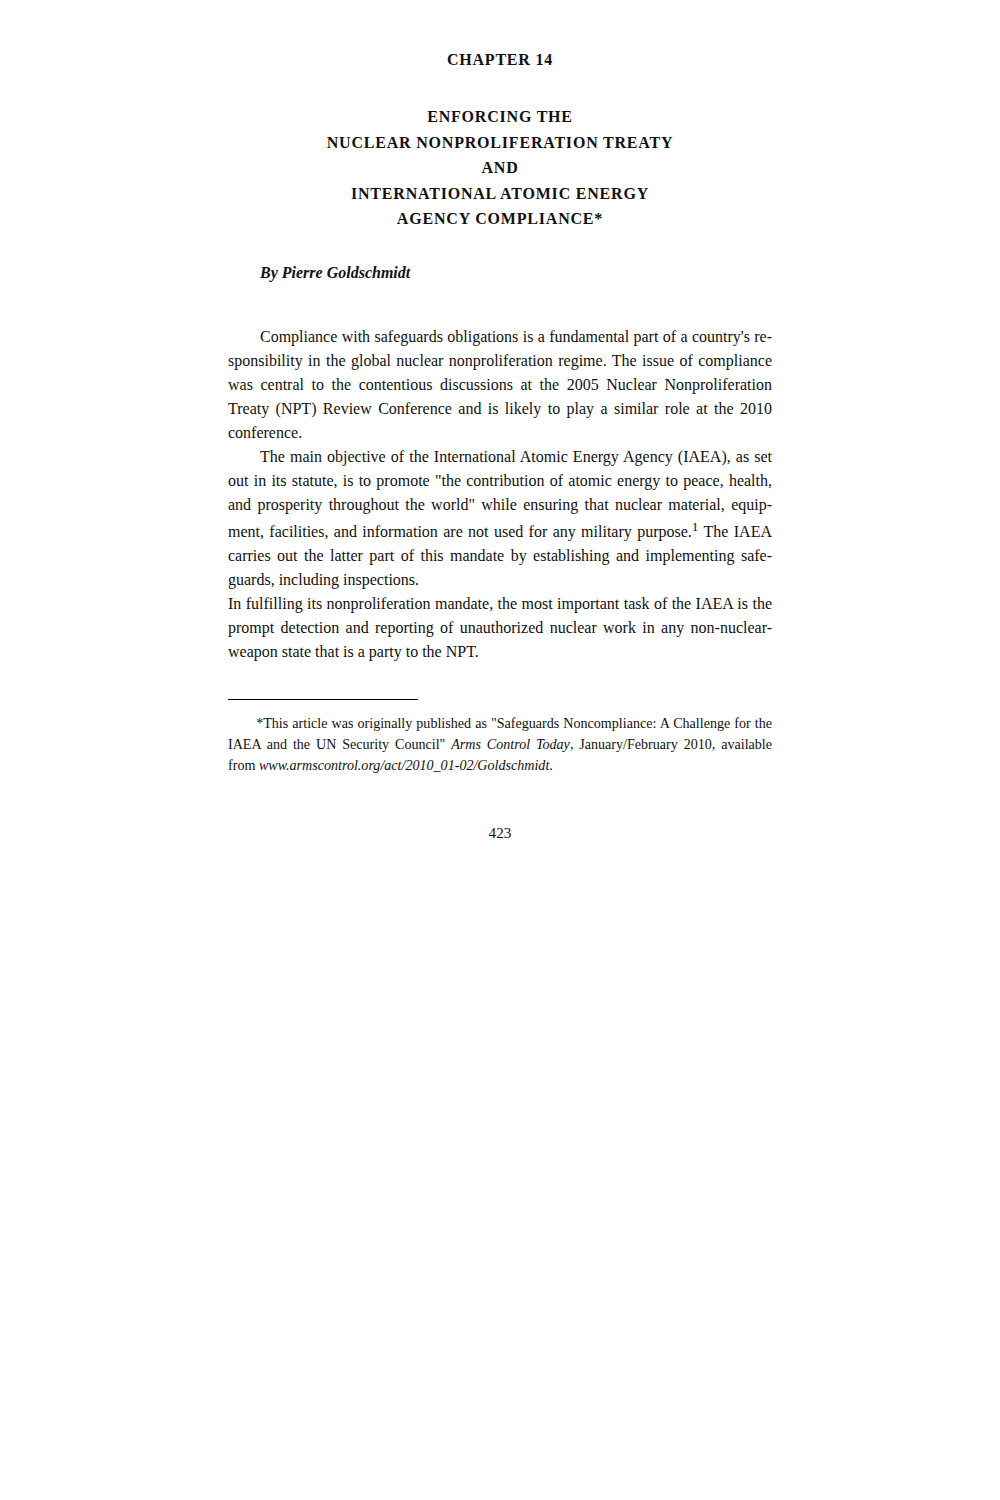CHAPTER 14
ENFORCING THE
NUCLEAR NONPROLIFERATION TREATY
AND
INTERNATIONAL ATOMIC ENERGY
AGENCY COMPLIANCE*
By Pierre Goldschmidt
Compliance with safeguards obligations is a fundamental part of a country's responsibility in the global nuclear nonproliferation regime. The issue of compliance was central to the contentious discussions at the 2005 Nuclear Nonproliferation Treaty (NPT) Review Conference and is likely to play a similar role at the 2010 conference.
The main objective of the International Atomic Energy Agency (IAEA), as set out in its statute, is to promote "the contribution of atomic energy to peace, health, and prosperity throughout the world" while ensuring that nuclear material, equipment, facilities, and information are not used for any military purpose.1 The IAEA carries out the latter part of this mandate by establishing and implementing safeguards, including inspections.
In fulfilling its nonproliferation mandate, the most important task of the IAEA is the prompt detection and reporting of unauthorized nuclear work in any non-nuclear-weapon state that is a party to the NPT.
*This article was originally published as "Safeguards Noncompliance: A Challenge for the IAEA and the UN Security Council" Arms Control Today, January/February 2010, available from www.armscontrol.org/act/2010_01-02/Goldschmidt.
423